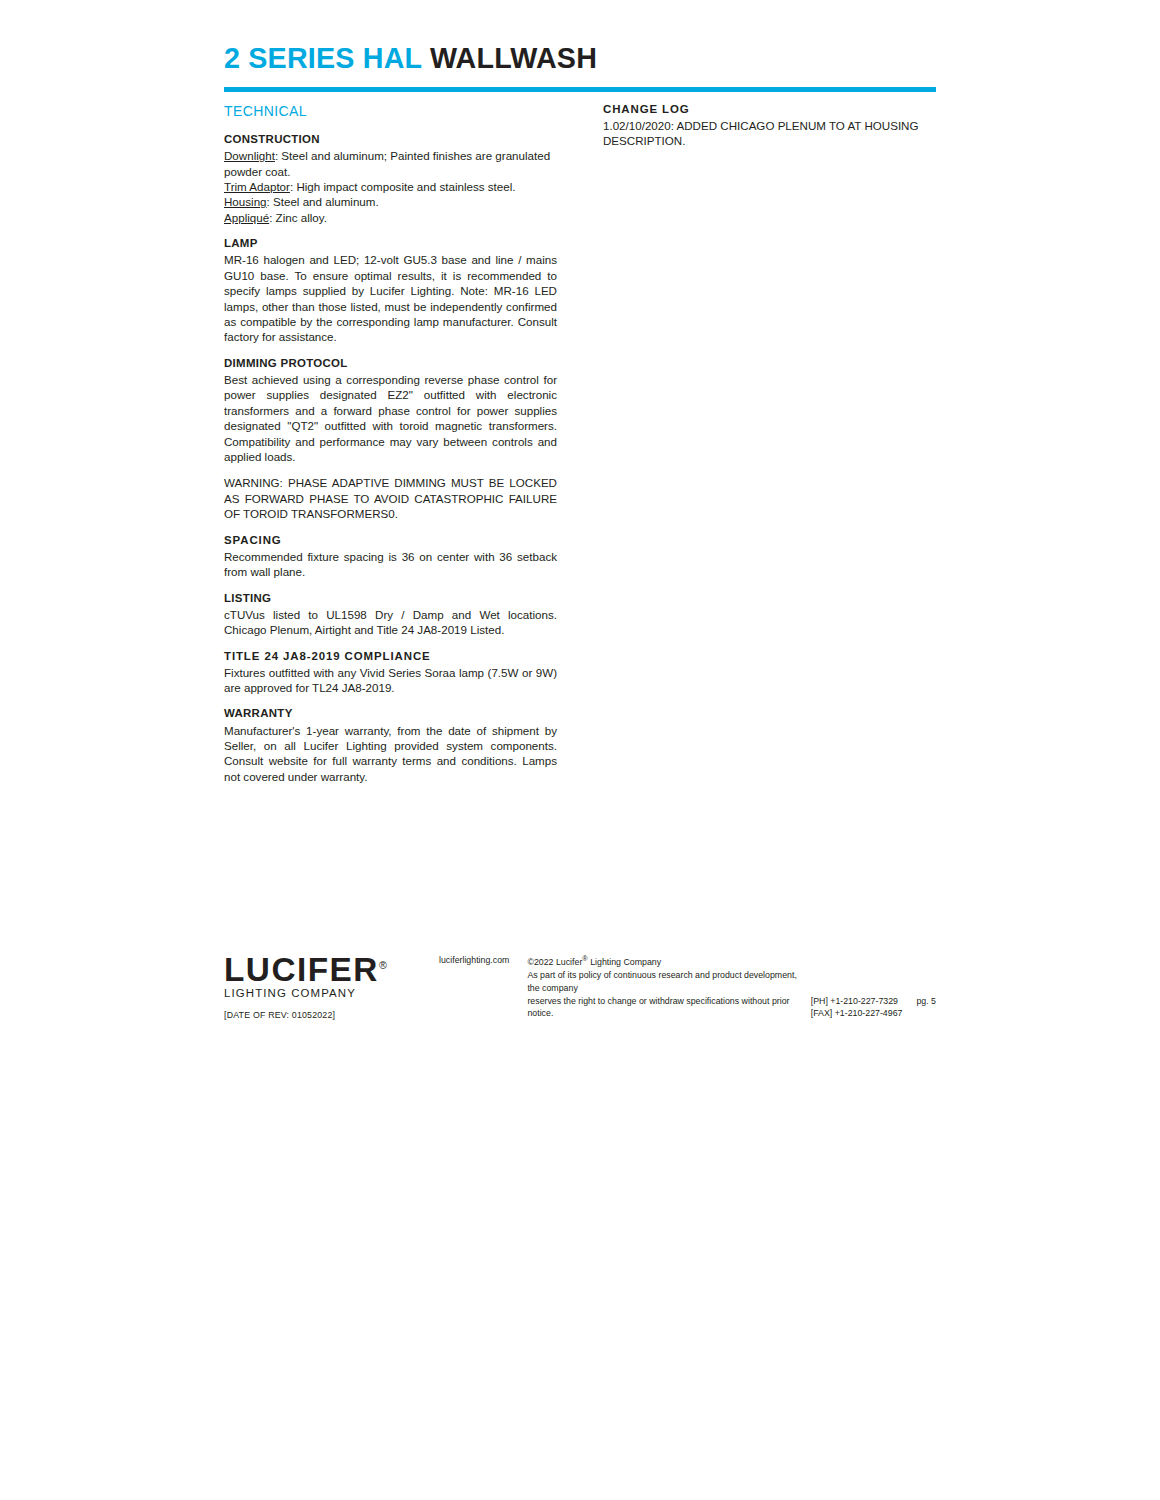2 SERIES HAL WALLWASH
TECHNICAL
CONSTRUCTION
Downlight: Steel and aluminum; Painted finishes are granulated powder coat.
Trim Adaptor: High impact composite and stainless steel.
Housing: Steel and aluminum.
Appliqué: Zinc alloy.
LAMP
MR-16 halogen and LED; 12-volt GU5.3 base and line / mains GU10 base. To ensure optimal results, it is recommended to specify lamps supplied by Lucifer Lighting. Note: MR-16 LED lamps, other than those listed, must be independently confirmed as compatible by the corresponding lamp manufacturer. Consult factory for assistance.
DIMMING PROTOCOL
Best achieved using a corresponding reverse phase control for power supplies designated EZ2" outfitted with electronic transformers and a forward phase control for power supplies designated "QT2" outfitted with toroid magnetic transformers. Compatibility and performance may vary between controls and applied loads.
WARNING: PHASE ADAPTIVE DIMMING MUST BE LOCKED AS FORWARD PHASE TO AVOID CATASTROPHIC FAILURE OF TOROID TRANSFORMERS0.
SPACING
Recommended fixture spacing is 36 on center with 36 setback from wall plane.
LISTING
cTUVus listed to UL1598 Dry / Damp and Wet locations. Chicago Plenum, Airtight and Title 24 JA8-2019 Listed.
TITLE 24 JA8-2019 COMPLIANCE
Fixtures outfitted with any Vivid Series Soraa lamp (7.5W or 9W) are approved for TL24 JA8-2019.
WARRANTY
Manufacturer's 1-year warranty, from the date of shipment by Seller, on all Lucifer Lighting provided system components. Consult website for full warranty terms and conditions. Lamps not covered under warranty.
CHANGE LOG
1.02/10/2020: ADDED CHICAGO PLENUM TO AT HOUSING DESCRIPTION.
LUCIFER®
LIGHTING COMPANY
[DATE OF REV: 01052022]
luciferlighting.com
©2022 Lucifer® Lighting Company
As part of its policy of continuous research and product development, the company
reserves the right to change or withdraw specifications without prior notice.
[PH] +1-210-227-7329
[FAX] +1-210-227-4967
pg. 5